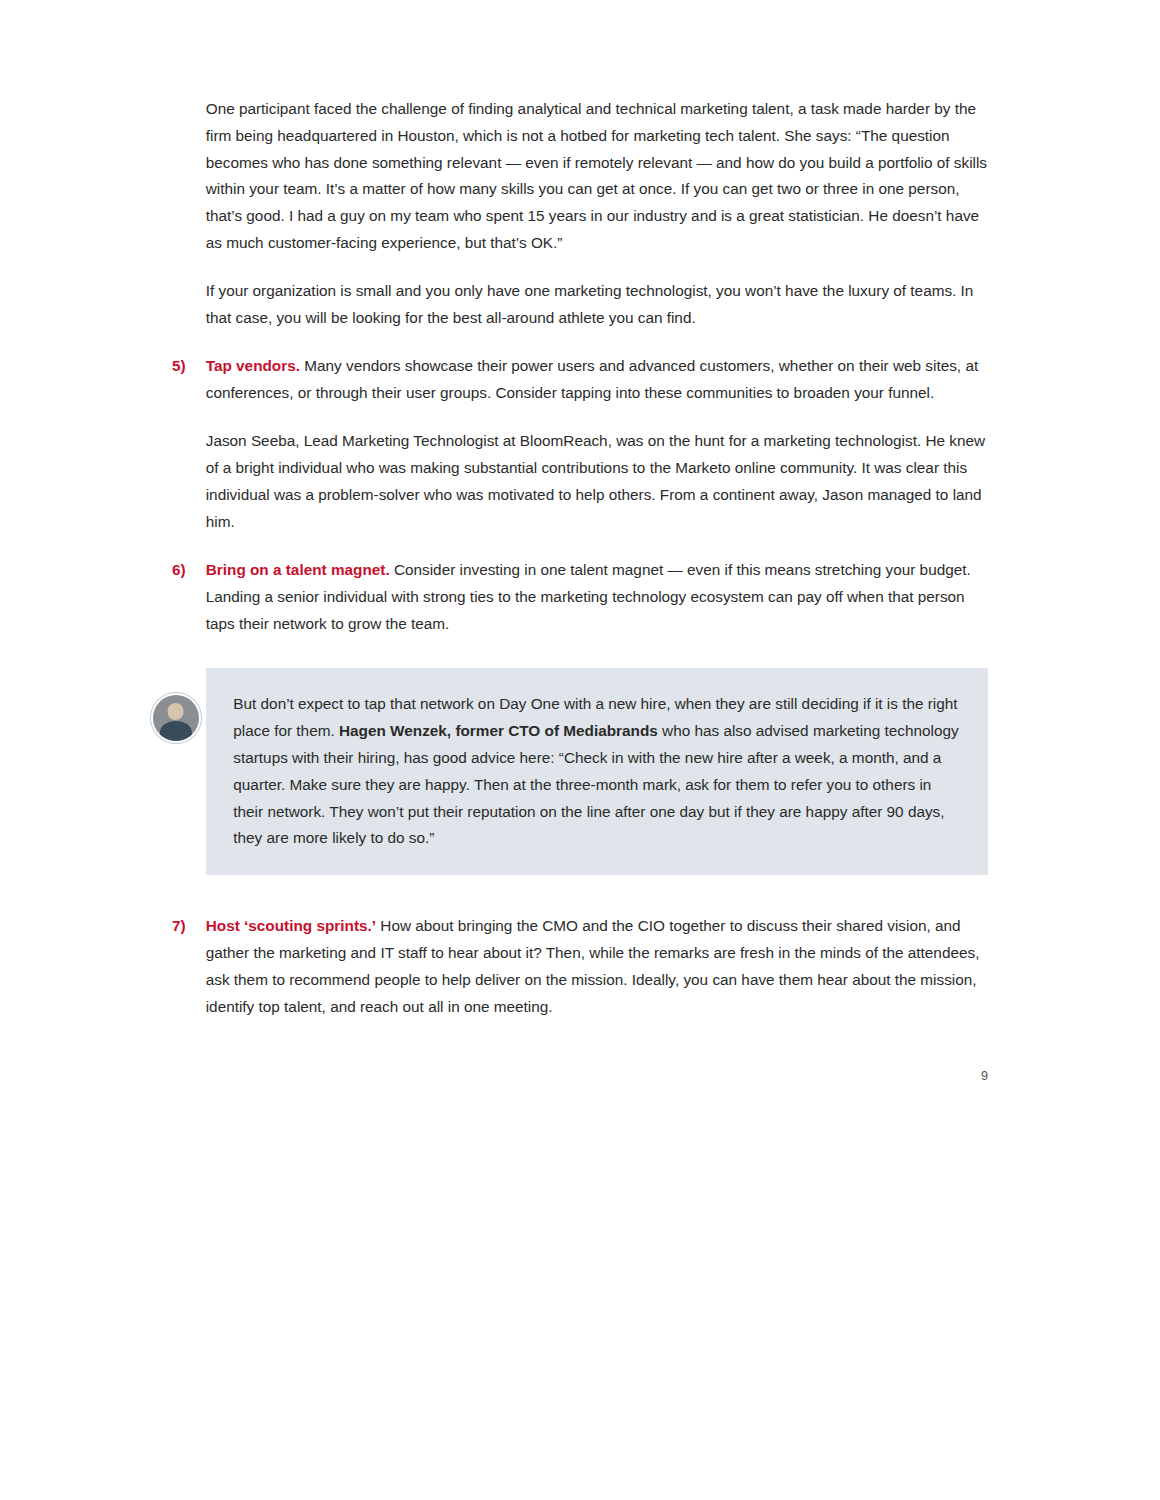One participant faced the challenge of finding analytical and technical marketing talent, a task made harder by the firm being headquartered in Houston, which is not a hotbed for marketing tech talent. She says: “The question becomes who has done something relevant — even if remotely relevant — and how do you build a portfolio of skills within your team. It’s a matter of how many skills you can get at once. If you can get two or three in one person, that’s good. I had a guy on my team who spent 15 years in our industry and is a great statistician. He doesn’t have as much customer-facing experience, but that’s OK.”
If your organization is small and you only have one marketing technologist, you won’t have the luxury of teams. In that case, you will be looking for the best all-around athlete you can find.
Tap vendors. Many vendors showcase their power users and advanced customers, whether on their web sites, at conferences, or through their user groups. Consider tapping into these communities to broaden your funnel.
Jason Seeba, Lead Marketing Technologist at BloomReach, was on the hunt for a marketing technologist. He knew of a bright individual who was making substantial contributions to the Marketo online community. It was clear this individual was a problem-solver who was motivated to help others. From a continent away, Jason managed to land him.
Bring on a talent magnet. Consider investing in one talent magnet — even if this means stretching your budget. Landing a senior individual with strong ties to the marketing technology ecosystem can pay off when that person taps their network to grow the team.
But don’t expect to tap that network on Day One with a new hire, when they are still deciding if it is the right place for them. Hagen Wenzek, former CTO of Mediabrands who has also advised marketing technology startups with their hiring, has good advice here: “Check in with the new hire after a week, a month, and a quarter. Make sure they are happy. Then at the three-month mark, ask for them to refer you to others in their network. They won’t put their reputation on the line after one day but if they are happy after 90 days, they are more likely to do so.”
Host ‘scouting sprints.’ How about bringing the CMO and the CIO together to discuss their shared vision, and gather the marketing and IT staff to hear about it? Then, while the remarks are fresh in the minds of the attendees, ask them to recommend people to help deliver on the mission. Ideally, you can have them hear about the mission, identify top talent, and reach out all in one meeting.
9